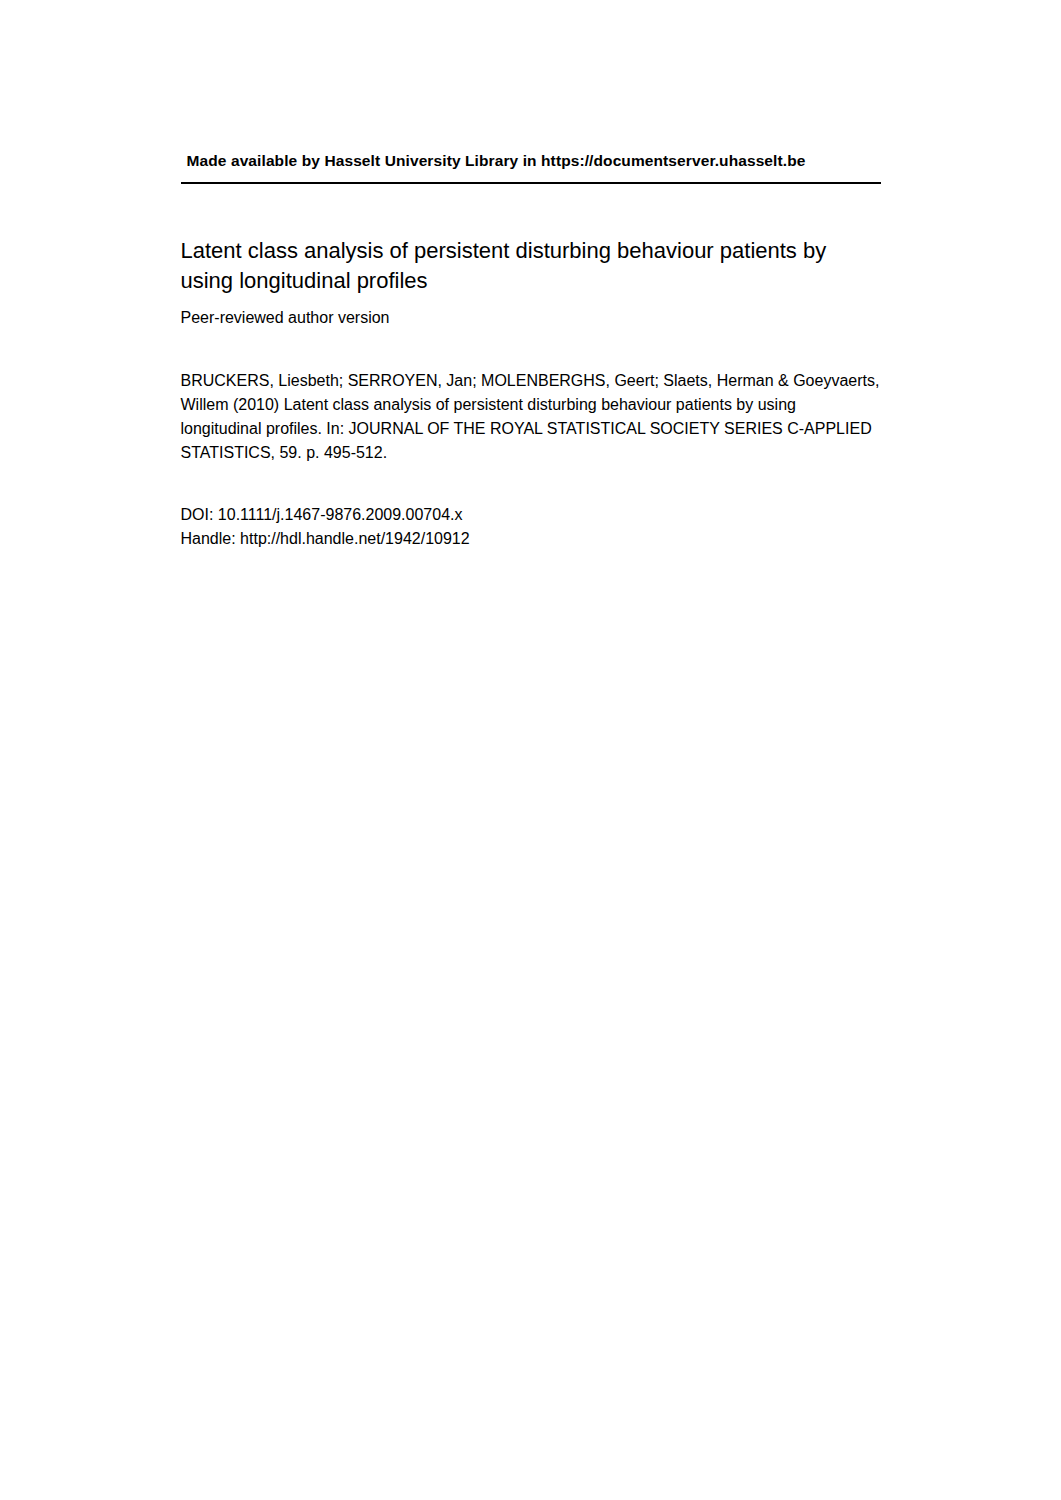Made available by Hasselt University Library in https://documentserver.uhasselt.be
Latent class analysis of persistent disturbing behaviour patients by using longitudinal profiles
Peer-reviewed author version
BRUCKERS, Liesbeth; SERROYEN, Jan; MOLENBERGHS, Geert; Slaets, Herman & Goeyvaerts, Willem (2010) Latent class analysis of persistent disturbing behaviour patients by using longitudinal profiles. In: JOURNAL OF THE ROYAL STATISTICAL SOCIETY SERIES C-APPLIED STATISTICS, 59. p. 495-512.
DOI: 10.1111/j.1467-9876.2009.00704.x
Handle: http://hdl.handle.net/1942/10912